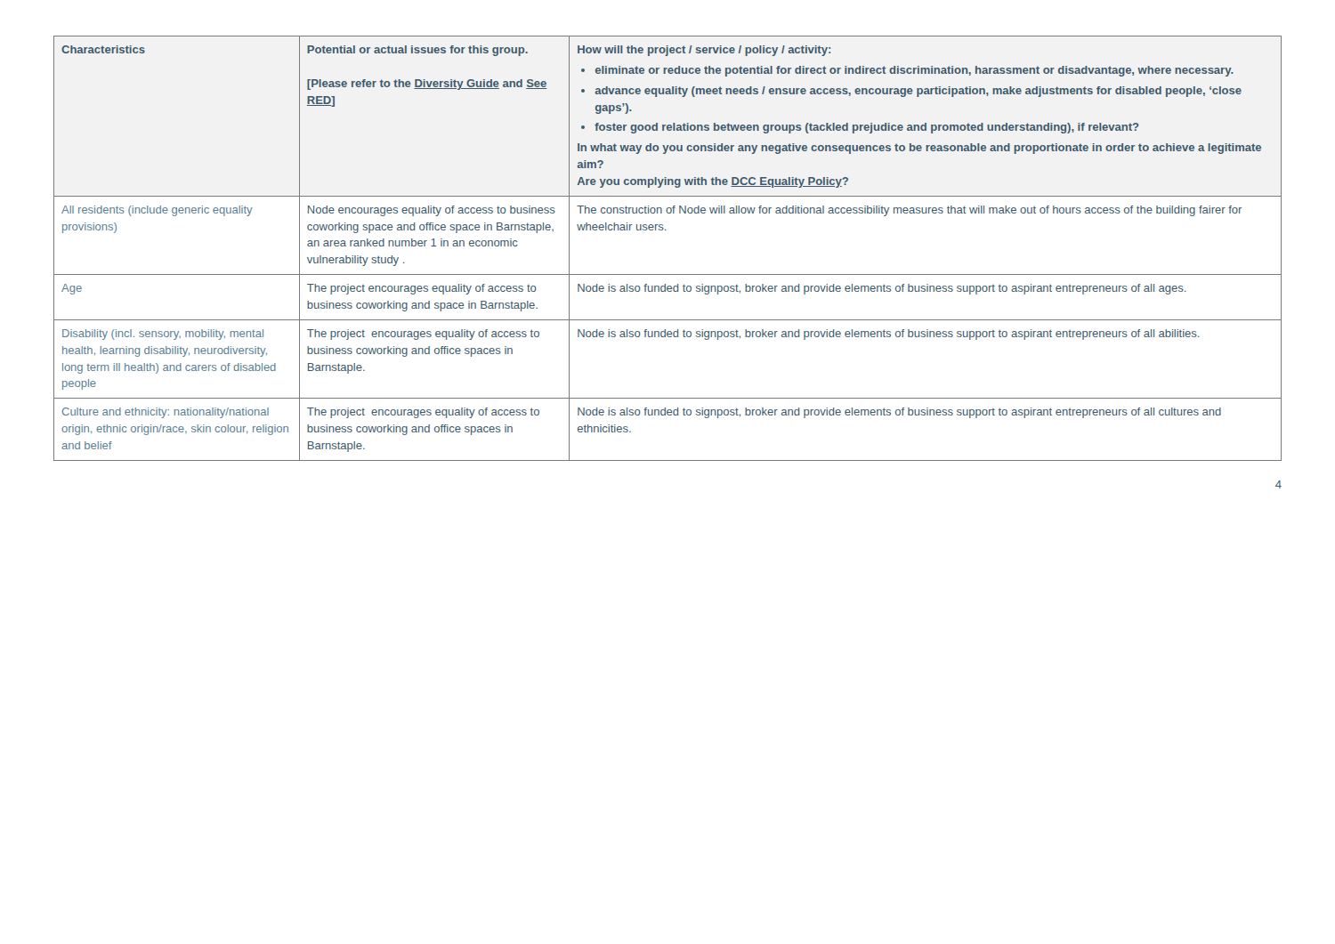| Characteristics | Potential or actual issues for this group. [Please refer to the Diversity Guide and See RED ] | How will the project / service / policy / activity: eliminate or reduce the potential for direct or indirect discrimination, harassment or disadvantage, where necessary. advance equality (meet needs / ensure access, encourage participation, make adjustments for disabled people, ‘close gaps’). foster good relations between groups (tackled prejudice and promoted understanding), if relevant? In what way do you consider any negative consequences to be reasonable and proportionate in order to achieve a legitimate aim? Are you complying with the DCC Equality Policy ? |
| --- | --- | --- |
| All residents (include generic equality provisions) | Node encourages equality of access to business coworking space and office space in Barnstaple, an area ranked number 1 in an economic vulnerability study . | The construction of Node will allow for additional accessibility measures that will make out of hours access of the building fairer for wheelchair users. |
| Age | The project encourages equality of access to business coworking and space in Barnstaple. | Node is also funded to signpost, broker and provide elements of business support to aspirant entrepreneurs of all ages. |
| Disability (incl. sensory, mobility, mental health, learning disability, neurodiversity, long term ill health) and carers of disabled people | The project encourages equality of access to business coworking and office spaces in Barnstaple. | Node is also funded to signpost, broker and provide elements of business support to aspirant entrepreneurs of all abilities. |
| Culture and ethnicity: nationality/national origin, ethnic origin/race, skin colour, religion and belief | The project encourages equality of access to business coworking and office spaces in Barnstaple. | Node is also funded to signpost, broker and provide elements of business support to aspirant entrepreneurs of all cultures and ethnicities. |
4